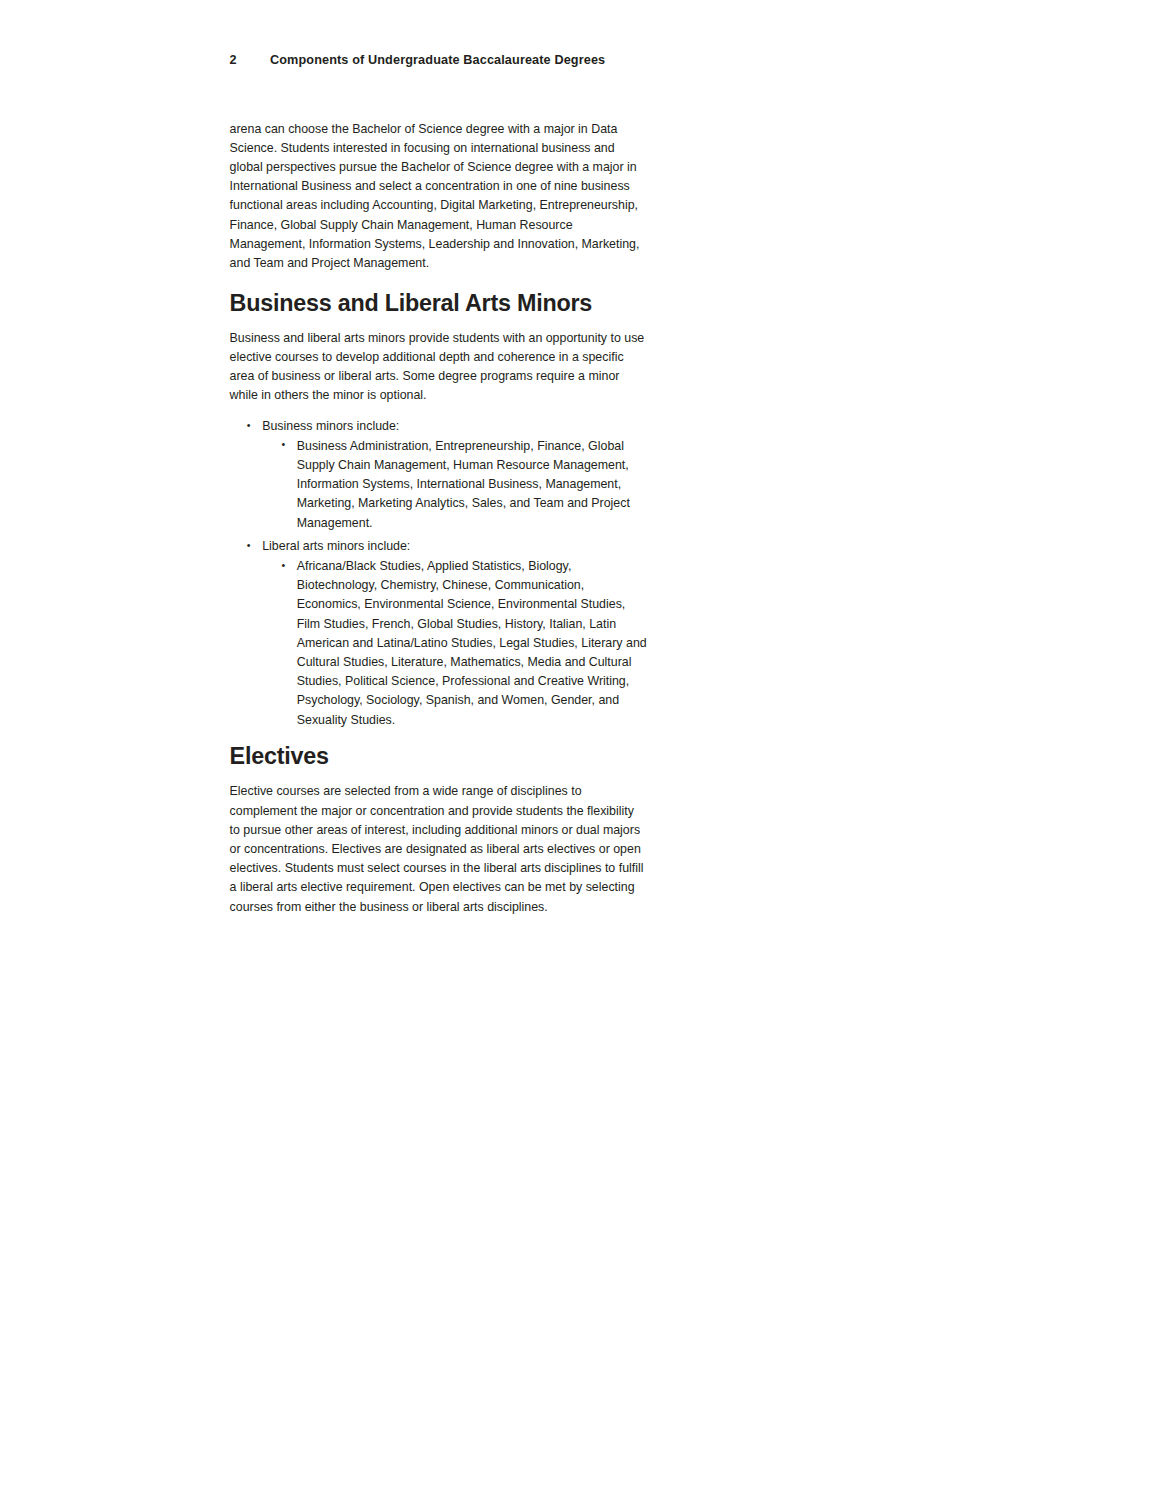2 Components of Undergraduate Baccalaureate Degrees
arena can choose the Bachelor of Science degree with a major in Data Science. Students interested in focusing on international business and global perspectives pursue the Bachelor of Science degree with a major in International Business and select a concentration in one of nine business functional areas including Accounting, Digital Marketing, Entrepreneurship, Finance, Global Supply Chain Management, Human Resource Management, Information Systems, Leadership and Innovation, Marketing, and Team and Project Management.
Business and Liberal Arts Minors
Business and liberal arts minors provide students with an opportunity to use elective courses to develop additional depth and coherence in a specific area of business or liberal arts. Some degree programs require a minor while in others the minor is optional.
Business minors include:
Business Administration, Entrepreneurship, Finance, Global Supply Chain Management, Human Resource Management, Information Systems, International Business, Management, Marketing, Marketing Analytics, Sales, and Team and Project Management.
Liberal arts minors include:
Africana/Black Studies, Applied Statistics, Biology, Biotechnology, Chemistry, Chinese, Communication, Economics, Environmental Science, Environmental Studies, Film Studies, French, Global Studies, History, Italian, Latin American and Latina/Latino Studies, Legal Studies, Literary and Cultural Studies, Literature, Mathematics, Media and Cultural Studies, Political Science, Professional and Creative Writing, Psychology, Sociology, Spanish, and Women, Gender, and Sexuality Studies.
Electives
Elective courses are selected from a wide range of disciplines to complement the major or concentration and provide students the flexibility to pursue other areas of interest, including additional minors or dual majors or concentrations. Electives are designated as liberal arts electives or open electives. Students must select courses in the liberal arts disciplines to fulfill a liberal arts elective requirement. Open electives can be met by selecting courses from either the business or liberal arts disciplines.